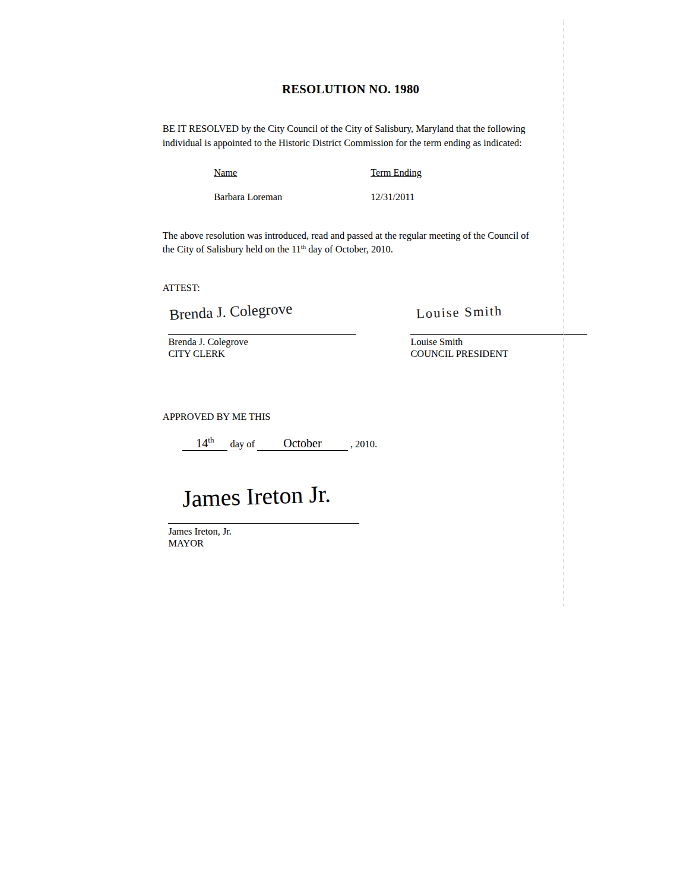RESOLUTION NO. 1980
BE IT RESOLVED by the City Council of the City of Salisbury, Maryland that the following individual is appointed to the Historic District Commission for the term ending as indicated:
| Name | Term Ending |
| --- | --- |
| Barbara Loreman | 12/31/2011 |
The above resolution was introduced, read and passed at the regular meeting of the Council of the City of Salisbury held on the 11th day of October, 2010.
ATTEST:
Brenda J. Colegrove
Louise Smith
Brenda J. Colegrove
CITY CLERK
Louise Smith
COUNCIL PRESIDENT
APPROVED BY ME THIS
14th day of October , 2010.
James Ireton Jr.
James Ireton, Jr.
MAYOR